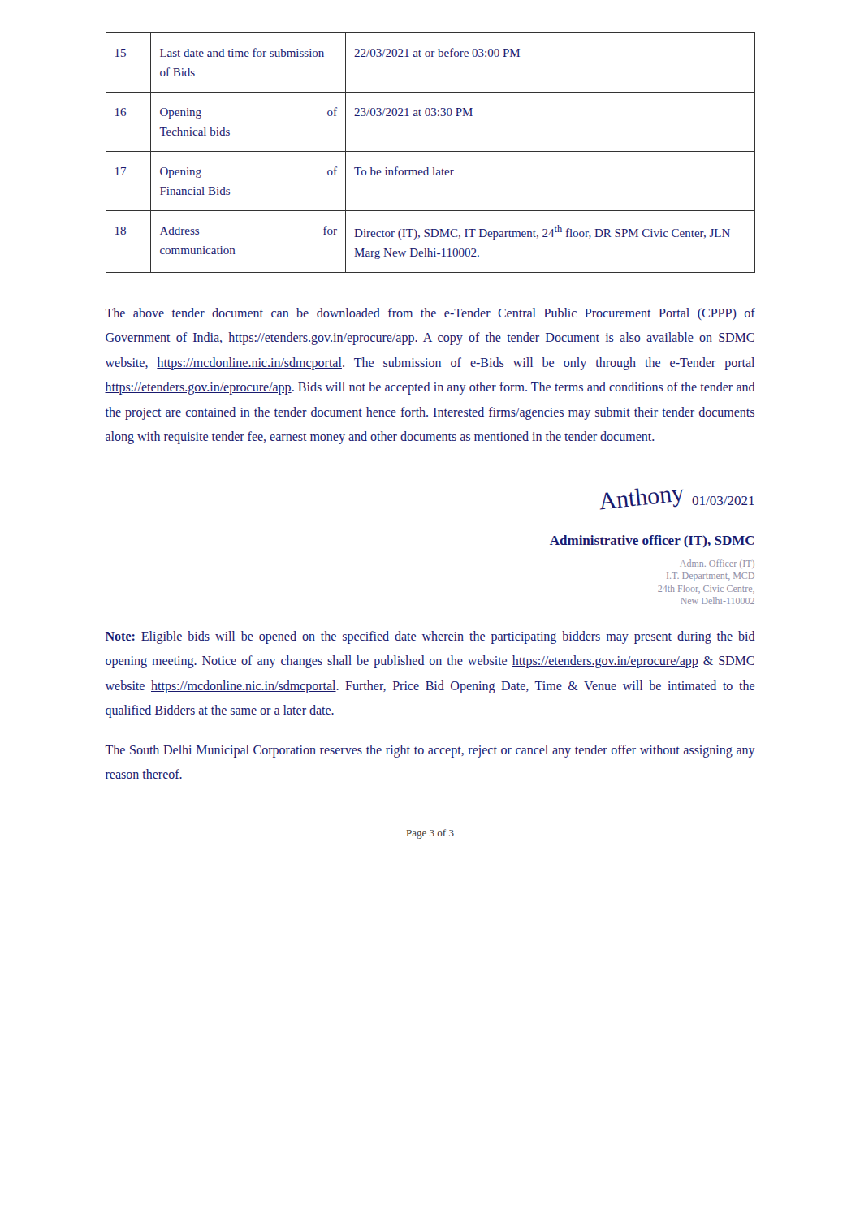| 15 | Last date and time for submission of Bids | 22/03/2021 at or before 03:00 PM |
| 16 | Opening of Technical bids | 23/03/2021 at 03:30 PM |
| 17 | Opening of Financial Bids | To be informed later |
| 18 | Address for communication | Director (IT), SDMC, IT Department, 24 th floor, DR SPM Civic Center, JLN Marg New Delhi-110002. |
The above tender document can be downloaded from the e-Tender Central Public Procurement Portal (CPPP) of Government of India, https://etenders.gov.in/eprocure/app. A copy of the tender Document is also available on SDMC website, https://mcdonline.nic.in/sdmcportal. The submission of e-Bids will be only through the e-Tender portal https://etenders.gov.in/eprocure/app. Bids will not be accepted in any other form. The terms and conditions of the tender and the project are contained in the tender document hence forth. Interested firms/agencies may submit their tender documents along with requisite tender fee, earnest money and other documents as mentioned in the tender document.
Anthony 01/03/2021
Administrative officer (IT), SDMC
Admn. Officer (IT)
I.T. Department, MCD
24th Floor, Civic Centre,
New Delhi-110002
Note: Eligible bids will be opened on the specified date wherein the participating bidders may present during the bid opening meeting. Notice of any changes shall be published on the website https://etenders.gov.in/eprocure/app & SDMC website https://mcdonline.nic.in/sdmcportal. Further, Price Bid Opening Date, Time & Venue will be intimated to the qualified Bidders at the same or a later date.
The South Delhi Municipal Corporation reserves the right to accept, reject or cancel any tender offer without assigning any reason thereof.
Page 3 of 3